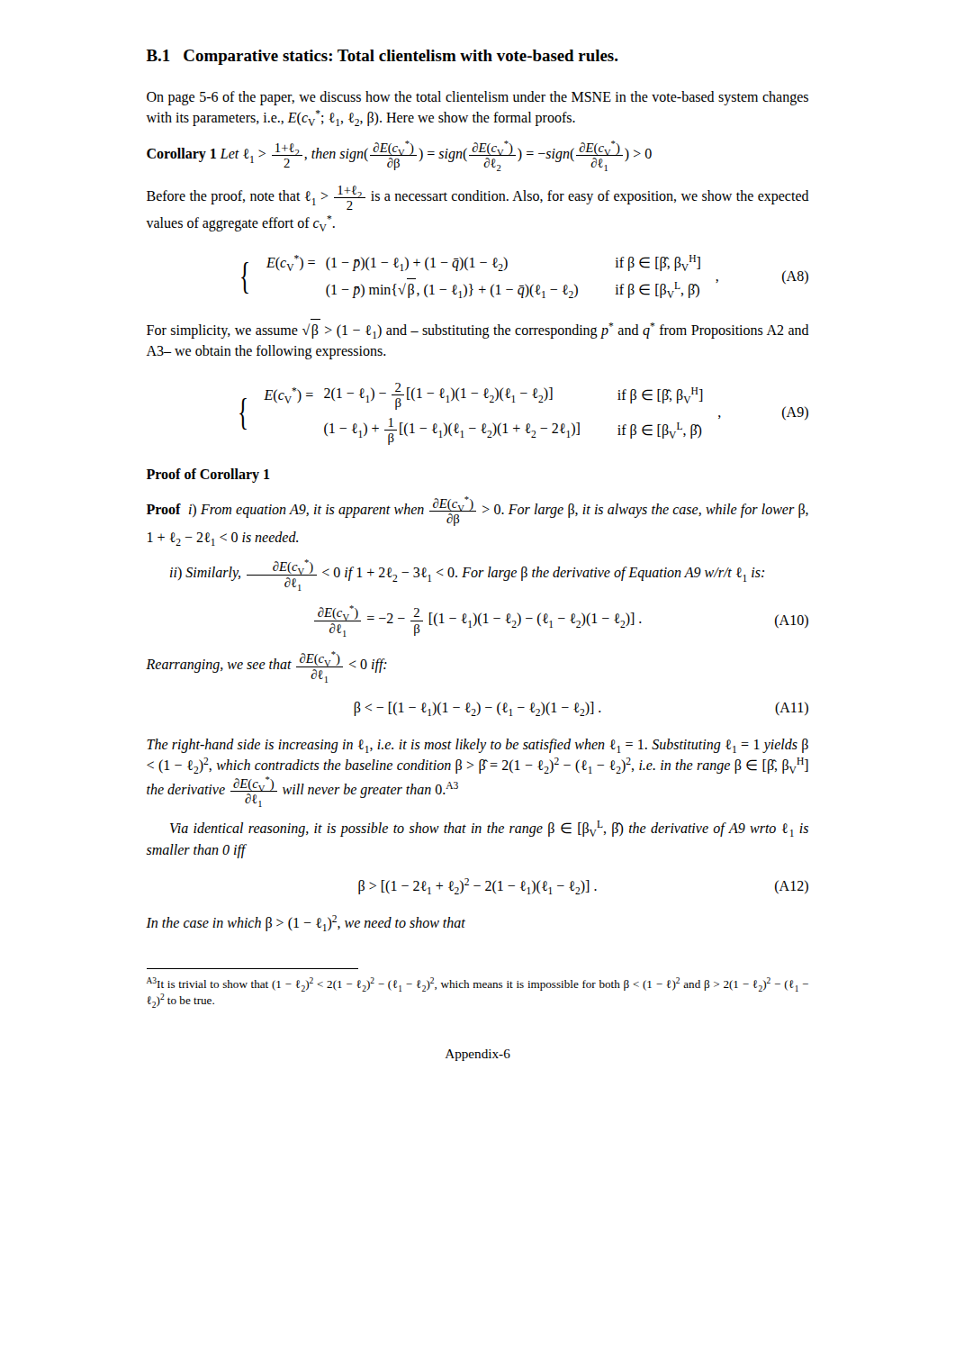B.1 Comparative statics: Total clientelism with vote-based rules.
On page 5-6 of the paper, we discuss how the total clientelism under the MSNE in the vote-based system changes with its parameters, i.e., E(cV*; ℓ1, ℓ2, β). Here we show the formal proofs.
Corollary 1 Let ℓ1 > 1+ℓ22, then sign(∂E(cV*)∂β) = sign(∂E(cV*)∂ℓ2) = −sign(∂E(cV*)∂ℓ1) > 0
Before the proof, note that ℓ1 > 1+ℓ22 is a necessart condition. Also, for easy of exposition, we show the expected values of aggregate effort of cV*.
{
| E ( c V * ) = | (1 − p̄ )(1 − ℓ 1 ) + (1 − q̄ )(1 − ℓ 2 ) | if β ∈ [β̂, β V H ] |
| | (1 − p̄ ) min{ √ β , (1 − ℓ 1 )} + (1 − q̄ )(ℓ 1 − ℓ 2 ) | if β ∈ [β V L , β̂) |
, (A8)
For simplicity, we assume √β > (1 − ℓ1) and – substituting the corresponding p* and q* from Propositions A2 and A3– we obtain the following expressions.
{
| E ( c V * ) = | 2(1 − ℓ 1 ) − 2 β [(1 − ℓ 1 )(1 − ℓ 2 )(ℓ 1 − ℓ 2 )] | if β ∈ [β̂, β V H ] |
| | (1 − ℓ 1 ) + 1 β [(1 − ℓ 1 )(ℓ 1 − ℓ 2 )(1 + ℓ 2 − 2ℓ 1 )] | if β ∈ [β V L , β̂) |
, (A9)
Proof of Corollary 1
Proof i) From equation A9, it is apparent when ∂E(cV*)∂β > 0. For large β, it is always the case, while for lower β, 1 + ℓ2 − 2ℓ1 < 0 is needed.
ii) Similarly, ∂E(cV*)∂ℓ1 < 0 if 1 + 2ℓ2 − 3ℓ1 < 0. For large β the derivative of Equation A9 w/r/t ℓ1 is:
∂E(cV*)∂ℓ1 = −2 − 2 β [(1 − ℓ1)(1 − ℓ2) − (ℓ1 − ℓ2)(1 − ℓ2)] . (A10)
Rearranging, we see that ∂E(cV*)∂ℓ1 < 0 iff:
β < − [(1 − ℓ1)(1 − ℓ2) − (ℓ1 − ℓ2)(1 − ℓ2)] . (A11)
The right-hand side is increasing in ℓ1, i.e. it is most likely to be satisfied when ℓ1 = 1. Substituting ℓ1 = 1 yields β < (1 − ℓ2)2, which contradicts the baseline condition β > β̂ = 2(1 − ℓ2)2 − (ℓ1 − ℓ2)2, i.e. in the range β ∈ [β̂, βVH] the derivative ∂E(cV*)∂ℓ1 will never be greater than 0.A3
Via identical reasoning, it is possible to show that in the range β ∈ [βVL, β̂) the derivative of A9 wrto ℓ1 is smaller than 0 iff
β > [(1 − 2ℓ1 + ℓ2)2 − 2(1 − ℓ1)(ℓ1 − ℓ2)] . (A12)
In the case in which β > (1 − ℓ1)2, we need to show that
A3It is trivial to show that (1 − ℓ2)2 < 2(1 − ℓ2)2 − (ℓ1 − ℓ2)2, which means it is impossible for both β < (1 − ℓ)2 and β > 2(1 − ℓ2)2 − (ℓ1 − ℓ2)2 to be true.
Appendix-6